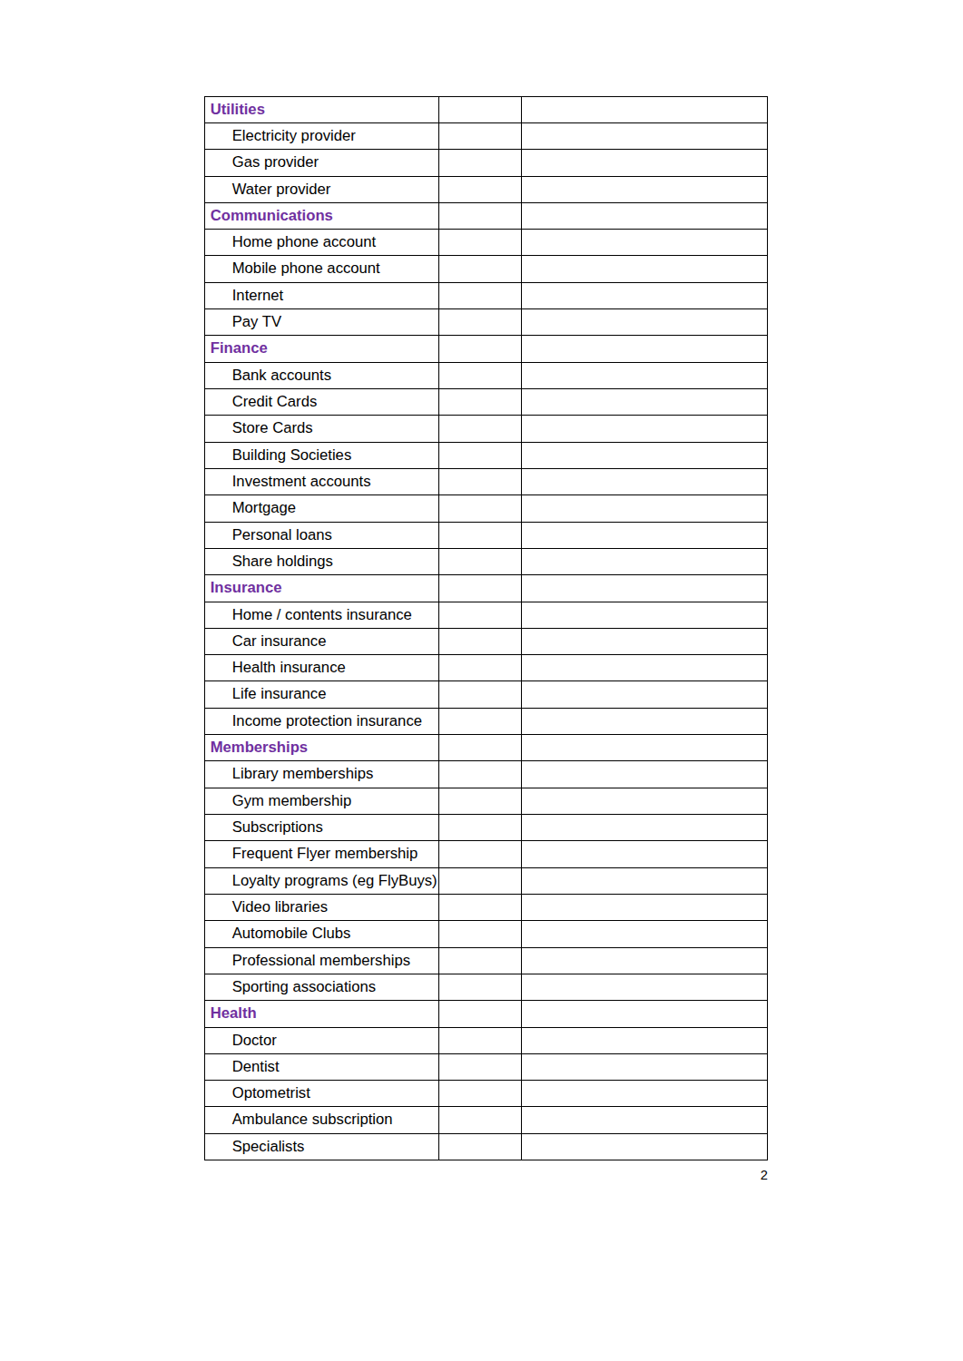| Utilities | | |
| Electricity provider | | |
| Gas provider | | |
| Water provider | | |
| Communications | | |
| Home phone account | | |
| Mobile phone account | | |
| Internet | | |
| Pay TV | | |
| Finance | | |
| Bank accounts | | |
| Credit Cards | | |
| Store Cards | | |
| Building Societies | | |
| Investment accounts | | |
| Mortgage | | |
| Personal loans | | |
| Share holdings | | |
| Insurance | | |
| Home / contents insurance | | |
| Car insurance | | |
| Health insurance | | |
| Life insurance | | |
| Income protection insurance | | |
| Memberships | | |
| Library memberships | | |
| Gym membership | | |
| Subscriptions | | |
| Frequent Flyer membership | | |
| Loyalty programs (eg FlyBuys) | | |
| Video libraries | | |
| Automobile Clubs | | |
| Professional memberships | | |
| Sporting associations | | |
| Health | | |
| Doctor | | |
| Dentist | | |
| Optometrist | | |
| Ambulance subscription | | |
| Specialists | | |
2